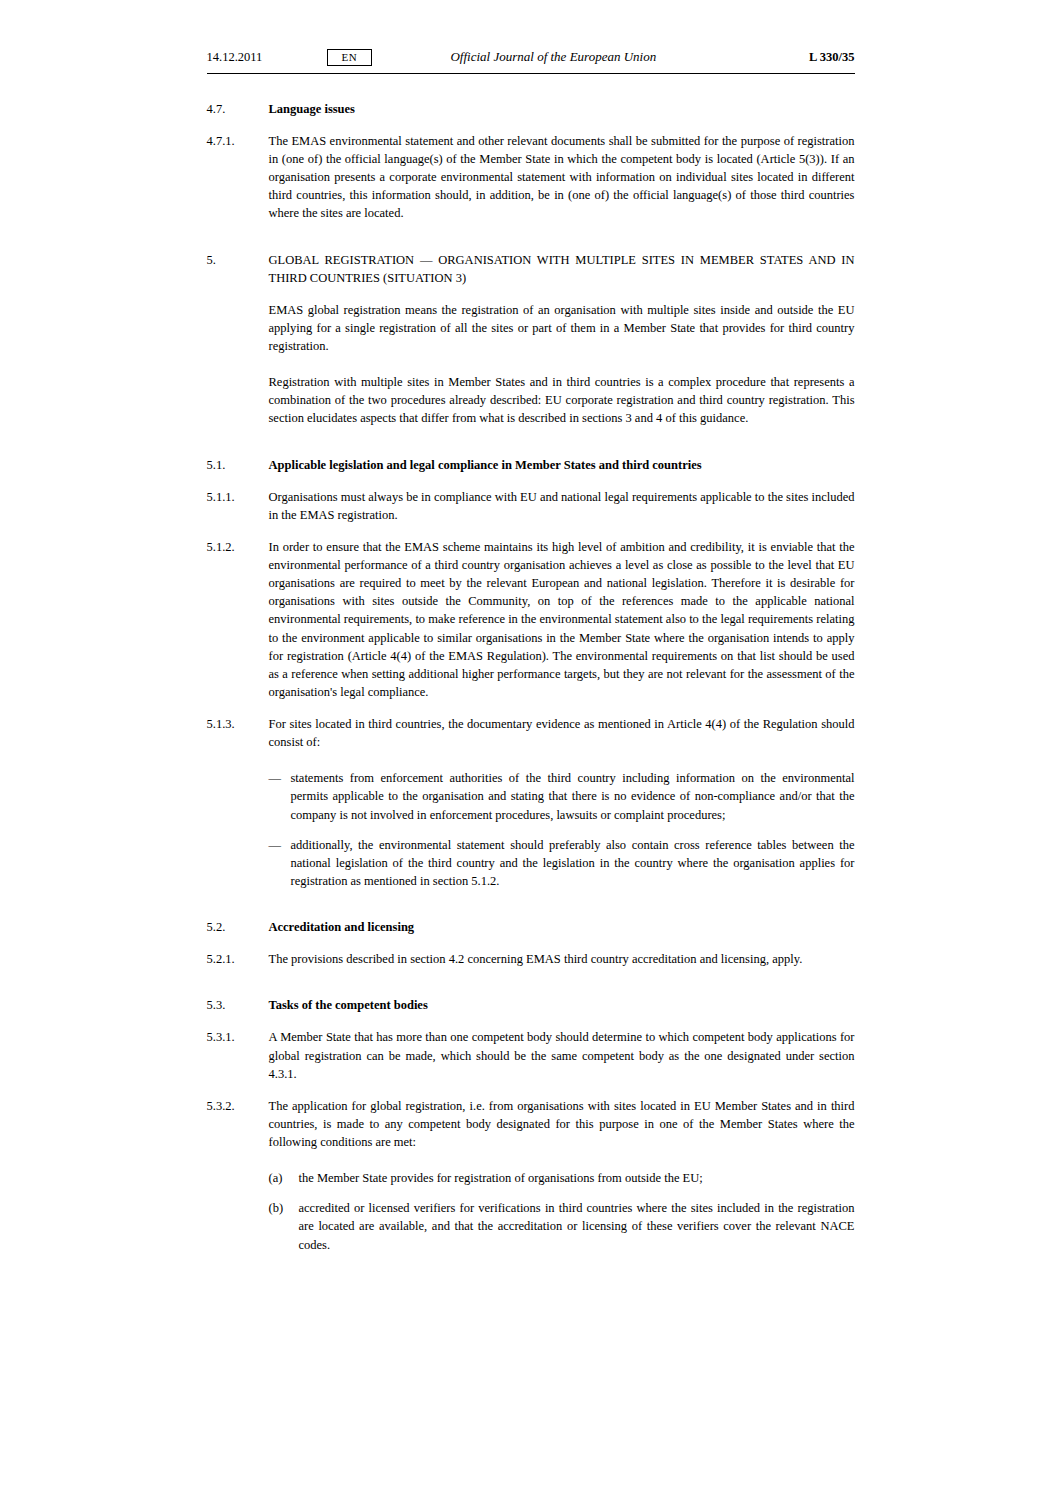14.12.2011
EN
Official Journal of the European Union
L 330/35
4.7.
Language issues
4.7.1.
The EMAS environmental statement and other relevant documents shall be submitted for the purpose of registration in (one of) the official language(s) of the Member State in which the competent body is located (Article 5(3)). If an organisation presents a corporate environmental statement with information on individual sites located in different third countries, this information should, in addition, be in (one of) the official language(s) of those third countries where the sites are located.
5.
GLOBAL REGISTRATION — ORGANISATION WITH MULTIPLE SITES IN MEMBER STATES AND IN THIRD COUNTRIES (SITUATION 3)
EMAS global registration means the registration of an organisation with multiple sites inside and outside the EU applying for a single registration of all the sites or part of them in a Member State that provides for third country registration.
Registration with multiple sites in Member States and in third countries is a complex procedure that represents a combination of the two procedures already described: EU corporate registration and third country registration. This section elucidates aspects that differ from what is described in sections 3 and 4 of this guidance.
5.1.
Applicable legislation and legal compliance in Member States and third countries
5.1.1.
Organisations must always be in compliance with EU and national legal requirements applicable to the sites included in the EMAS registration.
5.1.2.
In order to ensure that the EMAS scheme maintains its high level of ambition and credibility, it is enviable that the environmental performance of a third country organisation achieves a level as close as possible to the level that EU organisations are required to meet by the relevant European and national legislation. Therefore it is desirable for organisations with sites outside the Community, on top of the references made to the applicable national environmental requirements, to make reference in the environmental statement also to the legal requirements relating to the environment applicable to similar organisations in the Member State where the organisation intends to apply for registration (Article 4(4) of the EMAS Regulation). The environmental requirements on that list should be used as a reference when setting additional higher performance targets, but they are not relevant for the assessment of the organisation's legal compliance.
5.1.3.
For sites located in third countries, the documentary evidence as mentioned in Article 4(4) of the Regulation should consist of:
statements from enforcement authorities of the third country including information on the environmental permits applicable to the organisation and stating that there is no evidence of non-compliance and/or that the company is not involved in enforcement procedures, lawsuits or complaint procedures;
additionally, the environmental statement should preferably also contain cross reference tables between the national legislation of the third country and the legislation in the country where the organisation applies for registration as mentioned in section 5.1.2.
5.2.
Accreditation and licensing
5.2.1.
The provisions described in section 4.2 concerning EMAS third country accreditation and licensing, apply.
5.3.
Tasks of the competent bodies
5.3.1.
A Member State that has more than one competent body should determine to which competent body applications for global registration can be made, which should be the same competent body as the one designated under section 4.3.1.
5.3.2.
The application for global registration, i.e. from organisations with sites located in EU Member States and in third countries, is made to any competent body designated for this purpose in one of the Member States where the following conditions are met:
(a) the Member State provides for registration of organisations from outside the EU;
(b) accredited or licensed verifiers for verifications in third countries where the sites included in the registration are located are available, and that the accreditation or licensing of these verifiers cover the relevant NACE codes.